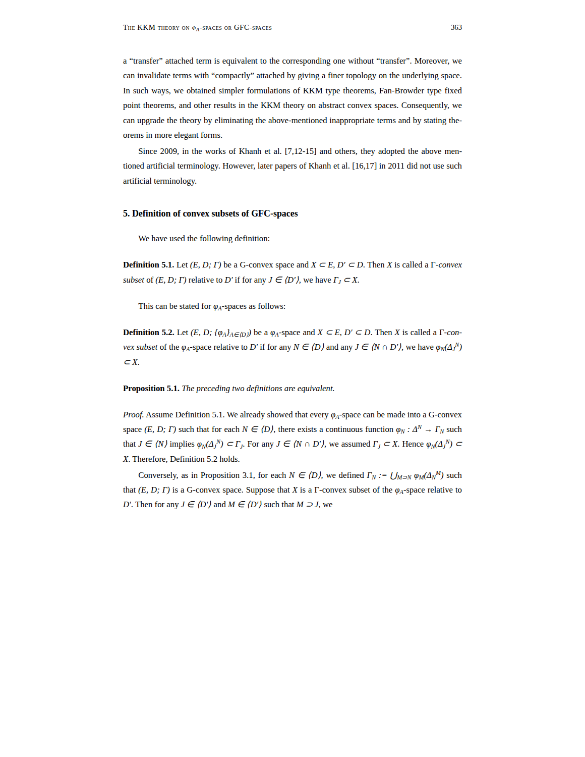The KKM theory on φA-spaces or GFC-spaces 363
a “transfer” attached term is equivalent to the corresponding one without “transfer”. Moreover, we can invalidate terms with “compactly” attached by giving a finer topology on the underlying space. In such ways, we obtained simpler formulations of KKM type theorems, Fan-Browder type fixed point theorems, and other results in the KKM theory on abstract convex spaces. Consequently, we can upgrade the theory by eliminating the above-mentioned inappropriate terms and by stating theorems in more elegant forms.
Since 2009, in the works of Khanh et al. [7,12-15] and others, they adopted the above mentioned artificial terminology. However, later papers of Khanh et al. [16,17] in 2011 did not use such artificial terminology.
5. Definition of convex subsets of GFC-spaces
We have used the following definition:
Definition 5.1. Let (E, D; Γ) be a G-convex space and X ⊂ E, D′ ⊂ D. Then X is called a Γ-convex subset of (E, D; Γ) relative to D′ if for any J ∈ ⟨D′⟩, we have ΓJ ⊂ X.
This can be stated for φA-spaces as follows:
Definition 5.2. Let (E, D; {φA}A∈⟨D⟩) be a φA-space and X ⊂ E, D′ ⊂ D. Then X is called a Γ-convex subset of the φA-space relative to D′ if for any N ∈ ⟨D⟩ and any J ∈ ⟨N ∩ D′⟩, we have φN(ΔJN) ⊂ X.
Proposition 5.1. The preceding two definitions are equivalent.
Proof. Assume Definition 5.1. We already showed that every φA-space can be made into a G-convex space (E, D; Γ) such that for each N ∈ ⟨D⟩, there exists a continuous function φN : ΔN → ΓN such that J ∈ ⟨N⟩ implies φN(ΔJN) ⊂ ΓJ. For any J ∈ ⟨N ∩ D′⟩, we assumed ΓJ ⊂ X. Hence φN(ΔJN) ⊂ X. Therefore, Definition 5.2 holds.
Conversely, as in Proposition 3.1, for each N ∈ ⟨D⟩, we defined ΓN := ⋃M⊃N φM(ΔNM) such that (E, D; Γ) is a G-convex space. Suppose that X is a Γ-convex subset of the φA-space relative to D′. Then for any J ∈ ⟨D′⟩ and M ∈ ⟨D′⟩ such that M ⊃ J, we